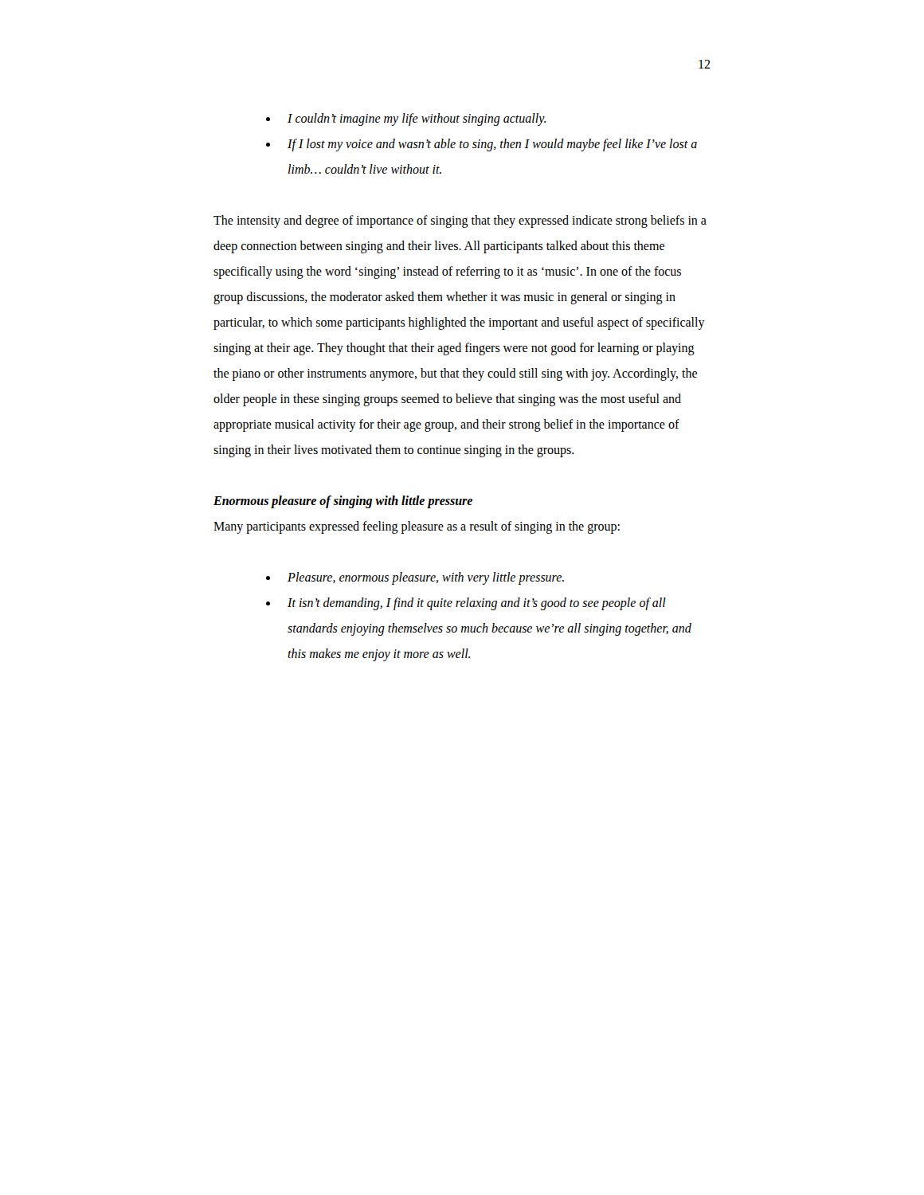12
I couldn’t imagine my life without singing actually.
If I lost my voice and wasn’t able to sing, then I would maybe feel like I’ve lost a limb… couldn’t live without it.
The intensity and degree of importance of singing that they expressed indicate strong beliefs in a deep connection between singing and their lives. All participants talked about this theme specifically using the word ‘singing’ instead of referring to it as ‘music’. In one of the focus group discussions, the moderator asked them whether it was music in general or singing in particular, to which some participants highlighted the important and useful aspect of specifically singing at their age. They thought that their aged fingers were not good for learning or playing the piano or other instruments anymore, but that they could still sing with joy. Accordingly, the older people in these singing groups seemed to believe that singing was the most useful and appropriate musical activity for their age group, and their strong belief in the importance of singing in their lives motivated them to continue singing in the groups.
Enormous pleasure of singing with little pressure
Many participants expressed feeling pleasure as a result of singing in the group:
Pleasure, enormous pleasure, with very little pressure.
It isn’t demanding, I find it quite relaxing and it’s good to see people of all standards enjoying themselves so much because we’re all singing together, and this makes me enjoy it more as well.